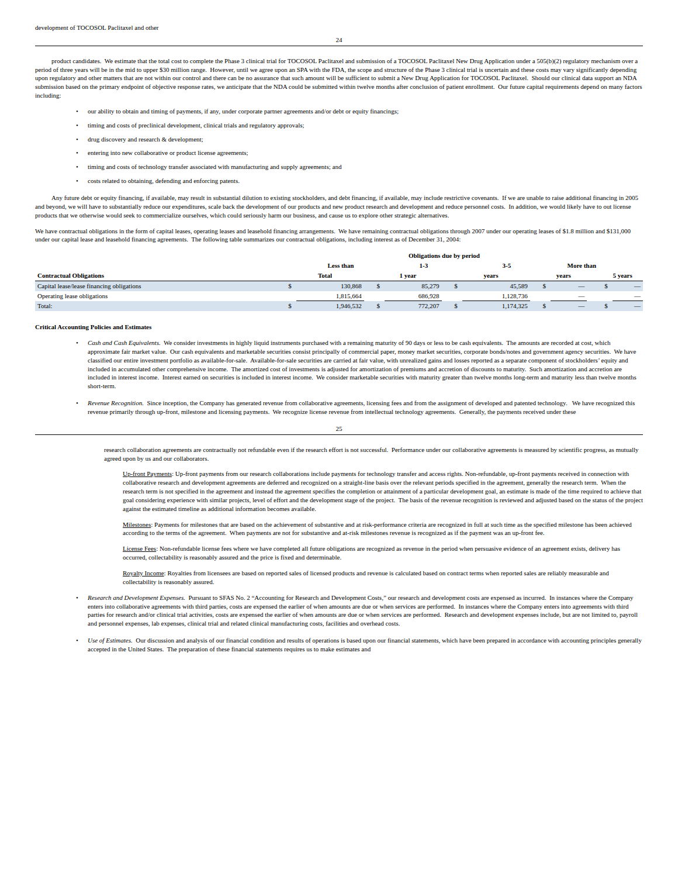development of TOCOSOL Paclitaxel and other
24
product candidates. We estimate that the total cost to complete the Phase 3 clinical trial for TOCOSOL Paclitaxel and submission of a TOCOSOL Paclitaxel New Drug Application under a 505(b)(2) regulatory mechanism over a period of three years will be in the mid to upper $30 million range. However, until we agree upon an SPA with the FDA, the scope and structure of the Phase 3 clinical trial is uncertain and these costs may vary significantly depending upon regulatory and other matters that are not within our control and there can be no assurance that such amount will be sufficient to submit a New Drug Application for TOCOSOL Paclitaxel. Should our clinical data support an NDA submission based on the primary endpoint of objective response rates, we anticipate that the NDA could be submitted within twelve months after conclusion of patient enrollment. Our future capital requirements depend on many factors including:
our ability to obtain and timing of payments, if any, under corporate partner agreements and/or debt or equity financings;
timing and costs of preclinical development, clinical trials and regulatory approvals;
drug discovery and research & development;
entering into new collaborative or product license agreements;
timing and costs of technology transfer associated with manufacturing and supply agreements; and
costs related to obtaining, defending and enforcing patents.
Any future debt or equity financing, if available, may result in substantial dilution to existing stockholders, and debt financing, if available, may include restrictive covenants. If we are unable to raise additional financing in 2005 and beyond, we will have to substantially reduce our expenditures, scale back the development of our products and new product research and development and reduce personnel costs. In addition, we would likely have to out license products that we otherwise would seek to commercialize ourselves, which could seriously harm our business, and cause us to explore other strategic alternatives.
We have contractual obligations in the form of capital leases, operating leases and leasehold financing arrangements. We have remaining contractual obligations through 2007 under our operating leases of $1.8 million and $131,000 under our capital lease and leasehold financing agreements. The following table summarizes our contractual obligations, including interest as of December 31, 2004:
| | Obligations due by period |
| | | Less than | 1-3 | 3-5 | More than |
| Contractual Obligations | | Total | | 1 year | | years | | years | | 5 years |
| Capital lease/lease financing obligations | | $ | 130,868 | | $ | 85,279 | | $ | 45,589 | | $ | — | | $ | — |
| Operating lease obligations | | | 1,815,664 | | | 686,928 | | | 1,128,736 | | | — | | | — |
| Total: | | $ | 1,946,532 | | $ | 772,207 | | $ | 1,174,325 | | $ | — | | $ | — |
Critical Accounting Policies and Estimates
Cash and Cash Equivalents. We consider investments in highly liquid instruments purchased with a remaining maturity of 90 days or less to be cash equivalents. The amounts are recorded at cost, which approximate fair market value. Our cash equivalents and marketable securities consist principally of commercial paper, money market securities, corporate bonds/notes and government agency securities. We have classified our entire investment portfolio as available-for-sale. Available-for-sale securities are carried at fair value, with unrealized gains and losses reported as a separate component of stockholders’ equity and included in accumulated other comprehensive income. The amortized cost of investments is adjusted for amortization of premiums and accretion of discounts to maturity. Such amortization and accretion are included in interest income. Interest earned on securities is included in interest income. We consider marketable securities with maturity greater than twelve months long-term and maturity less than twelve months short-term.
Revenue Recognition. Since inception, the Company has generated revenue from collaborative agreements, licensing fees and from the assignment of developed and patented technology. We have recognized this revenue primarily through up-front, milestone and licensing payments. We recognize license revenue from intellectual technology agreements. Generally, the payments received under these
25
research collaboration agreements are contractually not refundable even if the research effort is not successful. Performance under our collaborative agreements is measured by scientific progress, as mutually agreed upon by us and our collaborators.
Up-front Payments: Up-front payments from our research collaborations include payments for technology transfer and access rights. Non-refundable, up-front payments received in connection with collaborative research and development agreements are deferred and recognized on a straight-line basis over the relevant periods specified in the agreement, generally the research term. When the research term is not specified in the agreement and instead the agreement specifies the completion or attainment of a particular development goal, an estimate is made of the time required to achieve that goal considering experience with similar projects, level of effort and the development stage of the project. The basis of the revenue recognition is reviewed and adjusted based on the status of the project against the estimated timeline as additional information becomes available.
Milestones: Payments for milestones that are based on the achievement of substantive and at risk-performance criteria are recognized in full at such time as the specified milestone has been achieved according to the terms of the agreement. When payments are not for substantive and at-risk milestones revenue is recognized as if the payment was an up-front fee.
License Fees: Non-refundable license fees where we have completed all future obligations are recognized as revenue in the period when persuasive evidence of an agreement exists, delivery has occurred, collectability is reasonably assured and the price is fixed and determinable.
Royalty Income: Royalties from licensees are based on reported sales of licensed products and revenue is calculated based on contract terms when reported sales are reliably measurable and collectability is reasonably assured.
Research and Development Expenses. Pursuant to SFAS No. 2 “Accounting for Research and Development Costs,” our research and development costs are expensed as incurred. In instances where the Company enters into collaborative agreements with third parties, costs are expensed the earlier of when amounts are due or when services are performed. In instances where the Company enters into agreements with third parties for research and/or clinical trial activities, costs are expensed the earlier of when amounts are due or when services are performed. Research and development expenses include, but are not limited to, payroll and personnel expenses, lab expenses, clinical trial and related clinical manufacturing costs, facilities and overhead costs.
Use of Estimates. Our discussion and analysis of our financial condition and results of operations is based upon our financial statements, which have been prepared in accordance with accounting principles generally accepted in the United States. The preparation of these financial statements requires us to make estimates and